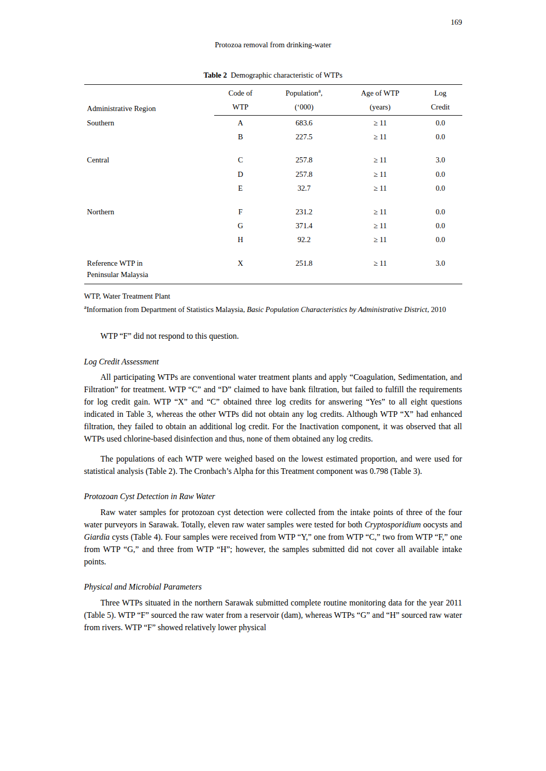169
Protozoa removal from drinking-water
Table 2 Demographic characteristic of WTPs
| Administrative Region | Code of | Population a , | Age of WTP | Log |
| --- | --- | --- | --- | --- |
| WTP | (‘000) | (years) | Credit |
| Southern | A | 683.6 | ≥ 11 | 0.0 |
| | B | 227.5 | ≥ 11 | 0.0 |
| Central | C | 257.8 | ≥ 11 | 3.0 |
| | D | 257.8 | ≥ 11 | 0.0 |
| | E | 32.7 | ≥ 11 | 0.0 |
| Northern | F | 231.2 | ≥ 11 | 0.0 |
| | G | 371.4 | ≥ 11 | 0.0 |
| | H | 92.2 | ≥ 11 | 0.0 |
| Reference WTP in Peninsular Malaysia | X | 251.8 | ≥ 11 | 3.0 |
WTP, Water Treatment Plant
a Information from Department of Statistics Malaysia, Basic Population Characteristics by Administrative District, 2010
WTP “F” did not respond to this question.
Log Credit Assessment
All participating WTPs are conventional water treatment plants and apply “Coagulation, Sedimentation, and Filtration” for treatment. WTP “C” and “D” claimed to have bank filtration, but failed to fulfill the requirements for log credit gain. WTP “X” and “C” obtained three log credits for answering “Yes” to all eight questions indicated in Table 3, whereas the other WTPs did not obtain any log credits. Although WTP “X” had enhanced filtration, they failed to obtain an additional log credit. For the Inactivation component, it was observed that all WTPs used chlorine-based disinfection and thus, none of them obtained any log credits.
The populations of each WTP were weighed based on the lowest estimated proportion, and were used for statistical analysis (Table 2). The Cronbach’s Alpha for this Treatment component was 0.798 (Table 3).
Protozoan Cyst Detection in Raw Water
Raw water samples for protozoan cyst detection were collected from the intake points of three of the four water purveyors in Sarawak. Totally, eleven raw water samples were tested for both Cryptosporidium oocysts and Giardia cysts (Table 4). Four samples were received from WTP “Y,” one from WTP “C,” two from WTP “F,” one from WTP “G,” and three from WTP “H”; however, the samples submitted did not cover all available intake points.
Physical and Microbial Parameters
Three WTPs situated in the northern Sarawak submitted complete routine monitoring data for the year 2011 (Table 5). WTP “F” sourced the raw water from a reservoir (dam), whereas WTPs “G” and “H” sourced raw water from rivers. WTP “F” showed relatively lower physical